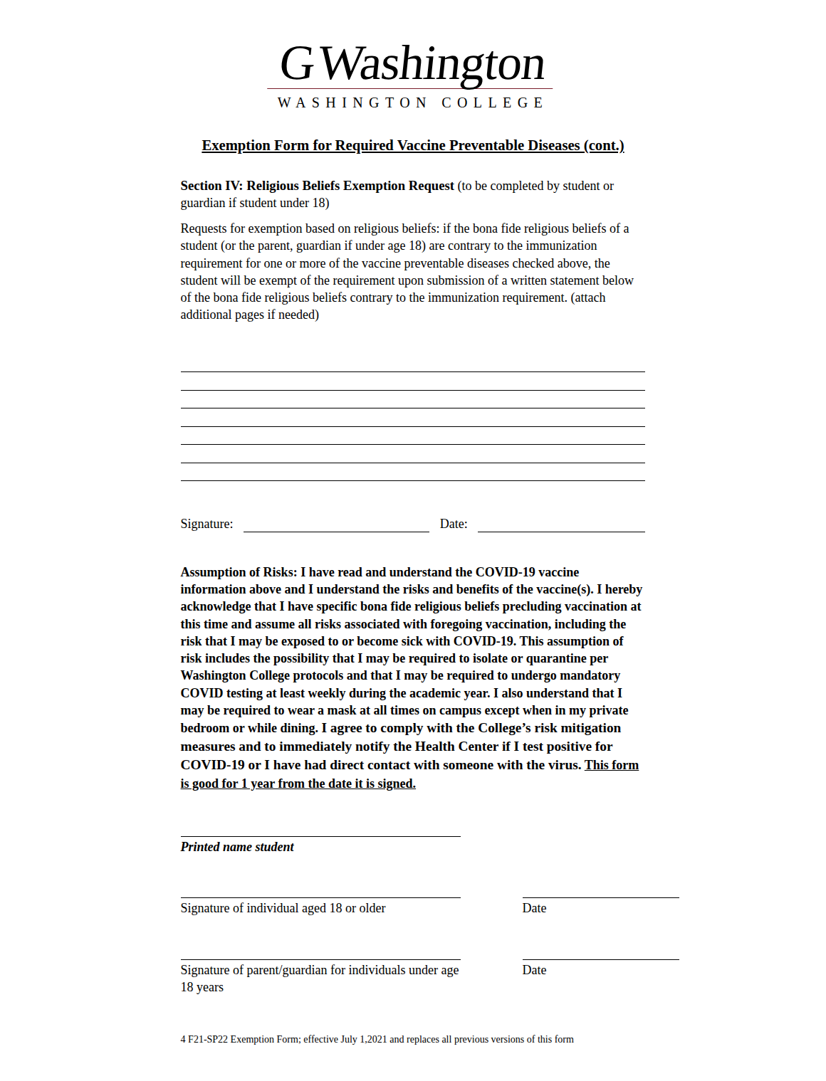G Washington
Washington College
Exemption Form for Required Vaccine Preventable Diseases (cont.)
Section IV: Religious Beliefs Exemption Request (to be completed by student or guardian if student under 18)
Requests for exemption based on religious beliefs: if the bona fide religious beliefs of a student (or the parent, guardian if under age 18) are contrary to the immunization requirement for one or more of the vaccine preventable diseases checked above, the student will be exempt of the requirement upon submission of a written statement below of the bona fide religious beliefs contrary to the immunization requirement. (attach additional pages if needed)
Signature: Date:
Assumption of Risks: I have read and understand the COVID-19 vaccine information above and I understand the risks and benefits of the vaccine(s). I hereby acknowledge that I have specific bona fide religious beliefs precluding vaccination at this time and assume all risks associated with foregoing vaccination, including the risk that I may be exposed to or become sick with COVID-19. This assumption of risk includes the possibility that I may be required to isolate or quarantine per Washington College protocols and that I may be required to undergo mandatory COVID testing at least weekly during the academic year. I also understand that I may be required to wear a mask at all times on campus except when in my private bedroom or while dining. I agree to comply with the College’s risk mitigation measures and to immediately notify the Health Center if I test positive for COVID-19 or I have had direct contact with someone with the virus. This form is good for 1 year from the date it is signed.
Printed name student
Signature of individual aged 18 or older
Date
Signature of parent/guardian for individuals under age 18 years
Date
4 F21-SP22 Exemption Form; effective July 1,2021 and replaces all previous versions of this form